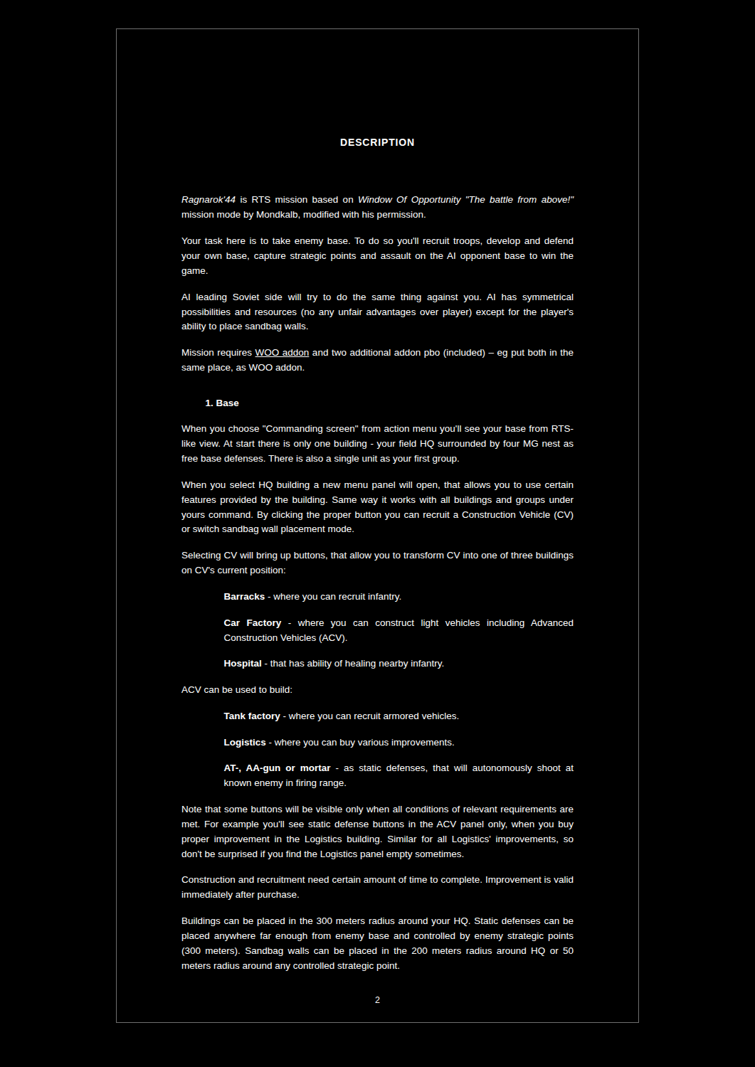Description
Ragnarok'44 is RTS mission based on Window Of Opportunity "The battle from above!" mission mode by Mondkalb, modified with his permission.
Your task here is to take enemy base. To do so you'll recruit troops, develop and defend your own base, capture strategic points and assault on the AI opponent base to win the game.
AI leading Soviet side will try to do the same thing against you. AI has symmetrical possibilities and resources (no any unfair advantages over player) except for the player's ability to place sandbag walls.
Mission requires WOO addon and two additional addon pbo (included) – eg put both in the same place, as WOO addon.
1. Base
When you choose "Commanding screen" from action menu you'll see your base from RTS-like view. At start there is only one building - your field HQ surrounded by four MG nest as free base defenses. There is also a single unit as your first group.
When you select HQ building a new menu panel will open, that allows you to use certain features provided by the building. Same way it works with all buildings and groups under yours command. By clicking the proper button you can recruit a Construction Vehicle (CV) or switch sandbag wall placement mode.
Selecting CV will bring up buttons, that allow you to transform CV into one of three buildings on CV's current position:
Barracks - where you can recruit infantry.
Car Factory - where you can construct light vehicles including Advanced Construction Vehicles (ACV).
Hospital - that has ability of healing nearby infantry.
ACV can be used to build:
Tank factory - where you can recruit armored vehicles.
Logistics - where you can buy various improvements.
AT-, AA-gun or mortar - as static defenses, that will autonomously shoot at known enemy in firing range.
Note that some buttons will be visible only when all conditions of relevant requirements are met. For example you'll see static defense buttons in the ACV panel only, when you buy proper improvement in the Logistics building. Similar for all Logistics' improvements, so don't be surprised if you find the Logistics panel empty sometimes.
Construction and recruitment need certain amount of time to complete. Improvement is valid immediately after purchase.
Buildings can be placed in the 300 meters radius around your HQ. Static defenses can be placed anywhere far enough from enemy base and controlled by enemy strategic points (300 meters). Sandbag walls can be placed in the 200 meters radius around HQ or 50 meters radius around any controlled strategic point.
2